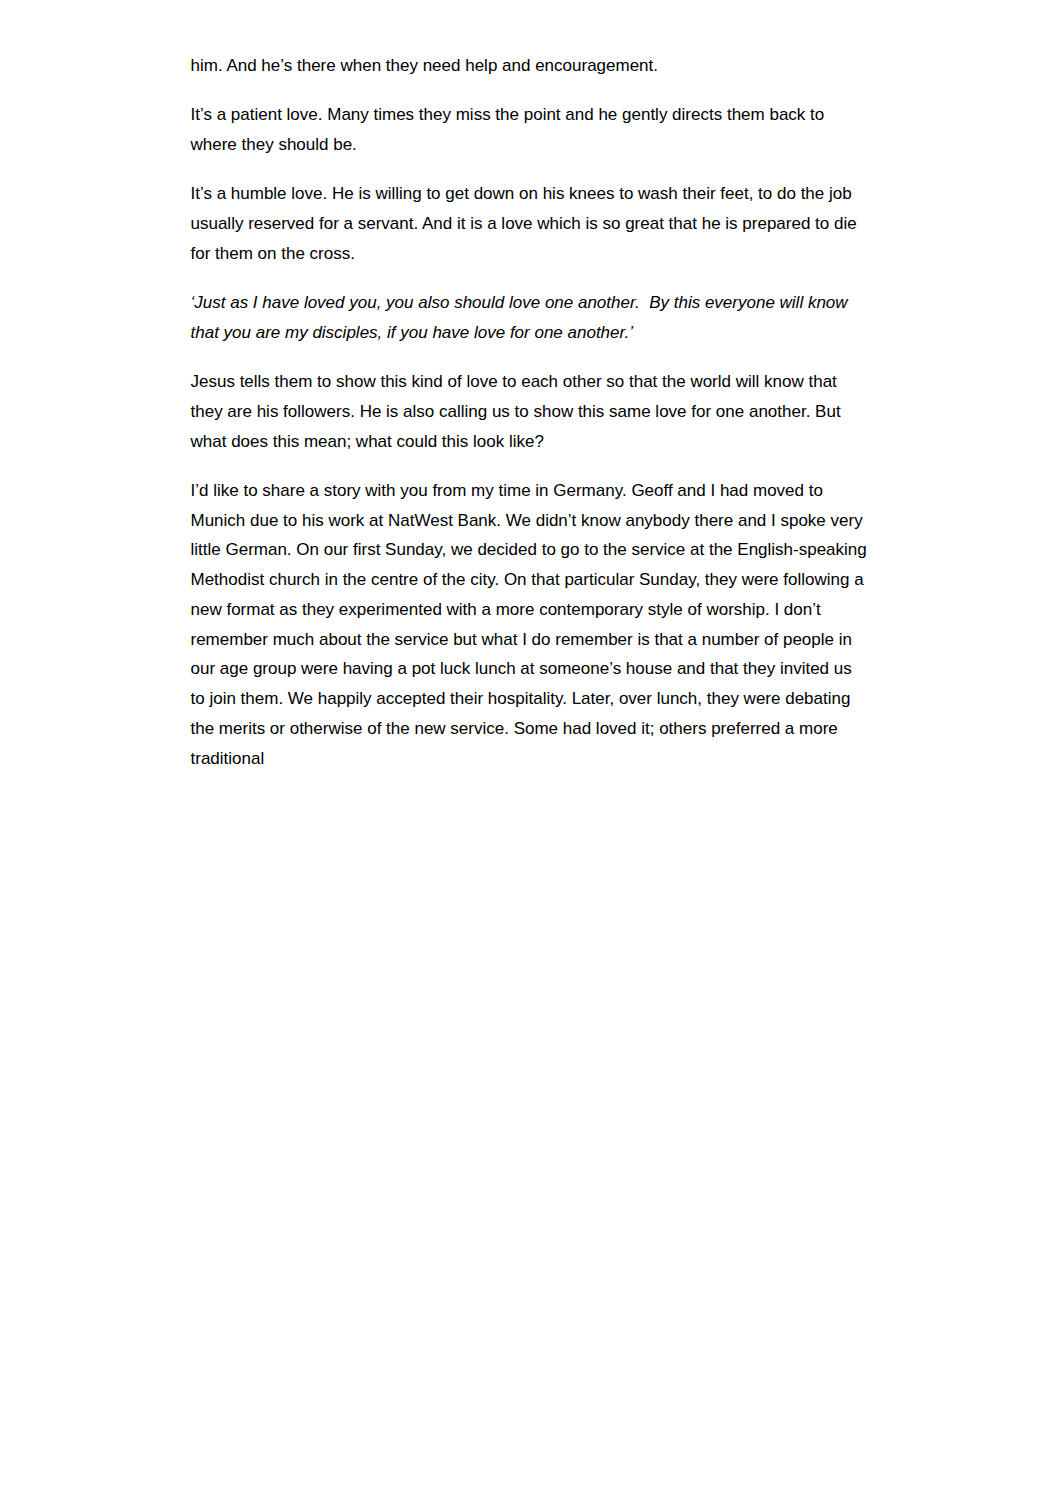him. And he’s there when they need help and encouragement.
It’s a patient love. Many times they miss the point and he gently directs them back to where they should be.
It’s a humble love. He is willing to get down on his knees to wash their feet, to do the job usually reserved for a servant. And it is a love which is so great that he is prepared to die for them on the cross.
‘Just as I have loved you, you also should love one another. By this everyone will know that you are my disciples, if you have love for one another.’
Jesus tells them to show this kind of love to each other so that the world will know that they are his followers. He is also calling us to show this same love for one another. But what does this mean; what could this look like?
I’d like to share a story with you from my time in Germany. Geoff and I had moved to Munich due to his work at NatWest Bank. We didn’t know anybody there and I spoke very little German. On our first Sunday, we decided to go to the service at the English-speaking Methodist church in the centre of the city. On that particular Sunday, they were following a new format as they experimented with a more contemporary style of worship. I don’t remember much about the service but what I do remember is that a number of people in our age group were having a pot luck lunch at someone’s house and that they invited us to join them. We happily accepted their hospitality. Later, over lunch, they were debating the merits or otherwise of the new service. Some had loved it; others preferred a more traditional